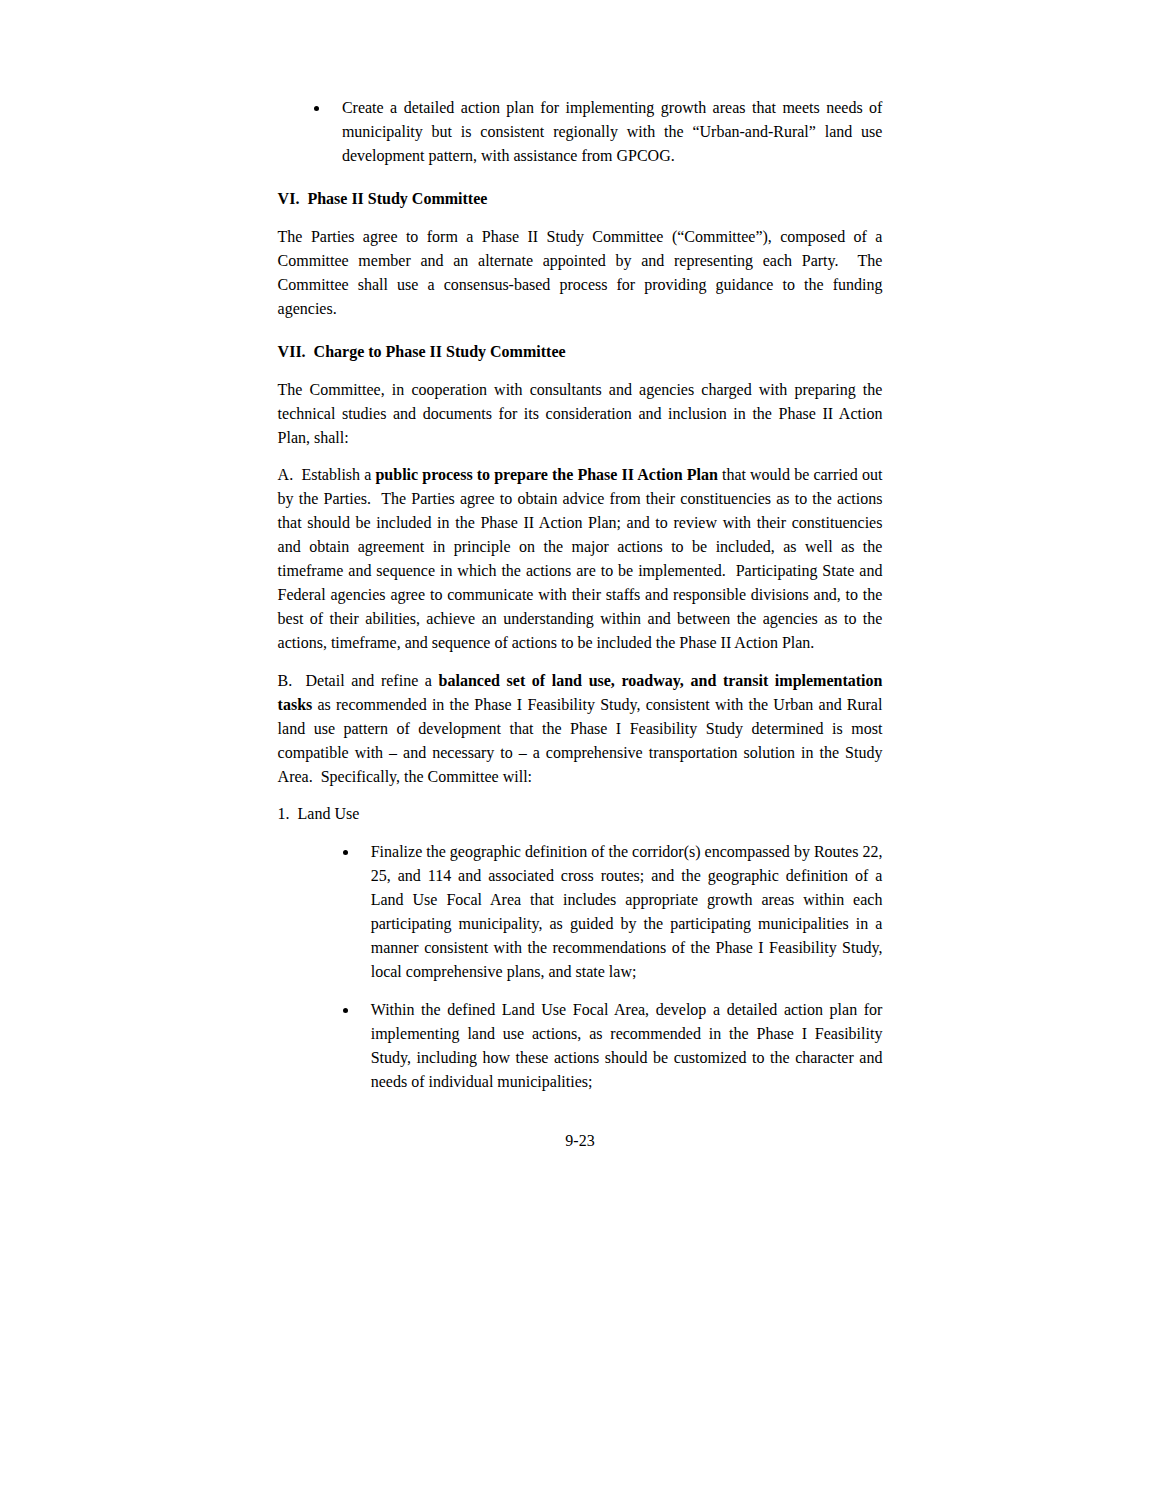Create a detailed action plan for implementing growth areas that meets needs of municipality but is consistent regionally with the “Urban-and-Rural” land use development pattern, with assistance from GPCOG.
VI. Phase II Study Committee
The Parties agree to form a Phase II Study Committee (“Committee”), composed of a Committee member and an alternate appointed by and representing each Party. The Committee shall use a consensus-based process for providing guidance to the funding agencies.
VII. Charge to Phase II Study Committee
The Committee, in cooperation with consultants and agencies charged with preparing the technical studies and documents for its consideration and inclusion in the Phase II Action Plan, shall:
A. Establish a public process to prepare the Phase II Action Plan that would be carried out by the Parties. The Parties agree to obtain advice from their constituencies as to the actions that should be included in the Phase II Action Plan; and to review with their constituencies and obtain agreement in principle on the major actions to be included, as well as the timeframe and sequence in which the actions are to be implemented. Participating State and Federal agencies agree to communicate with their staffs and responsible divisions and, to the best of their abilities, achieve an understanding within and between the agencies as to the actions, timeframe, and sequence of actions to be included the Phase II Action Plan.
B. Detail and refine a balanced set of land use, roadway, and transit implementation tasks as recommended in the Phase I Feasibility Study, consistent with the Urban and Rural land use pattern of development that the Phase I Feasibility Study determined is most compatible with – and necessary to – a comprehensive transportation solution in the Study Area. Specifically, the Committee will:
1. Land Use
Finalize the geographic definition of the corridor(s) encompassed by Routes 22, 25, and 114 and associated cross routes; and the geographic definition of a Land Use Focal Area that includes appropriate growth areas within each participating municipality, as guided by the participating municipalities in a manner consistent with the recommendations of the Phase I Feasibility Study, local comprehensive plans, and state law;
Within the defined Land Use Focal Area, develop a detailed action plan for implementing land use actions, as recommended in the Phase I Feasibility Study, including how these actions should be customized to the character and needs of individual municipalities;
9-23